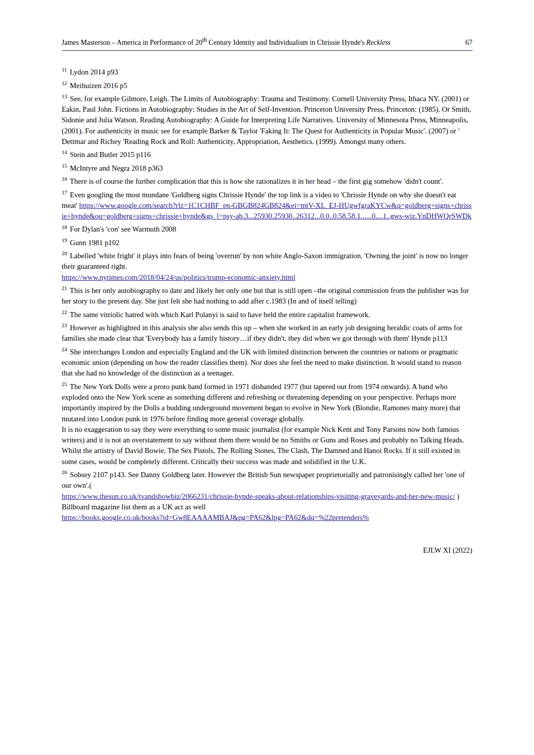James Masterson – America in Performance of 20th Century Identity and Individualism in Chrissie Hynde's Reckless 67
11 Lydon 2014 p93
12 Meihuizen 2016 p5
13 See, for example Gilmore, Leigh. The Limits of Autobiography: Trauma and Testimony. Cornell University Press, Ithaca NY. (2001) or Eakin, Paul John. Fictions in Autobiography: Studies in the Art of Self-Invention. Princeton University Press, Princeton: (1985). Or Smith, Sidonie and Julia Watson. Reading Autobiography: A Guide for Interpreting Life Narratives. University of Minnesota Press, Minneapolis, (2001). For authenticity in music see for example Barker & Taylor 'Faking It: The Quest for Authenticity in Popular Music'. (2007) or ' Dettmar and Richey 'Reading Rock and Roll: Authenticity, Appropriation, Aesthetics. (1999). Amongst many others.
14 Stein and Butler 2015 p116
15 McIntyre and Negra 2018 p363
16 There is of course the further complication that this is how she rationalizes it in her head – the first gig somehow 'didn't count'.
17 Even googling the most mundane 'Goldberg signs Chrissie Hynde' the top link is a video to 'Chrissie Hynde on why she doesn't eat meat' https://www.google.com/search?rlz=1C1CHBF_en-GBGB824GB824&ei=mtV-XL_EJ-HUgwfgraKYCw&q=goldberg+signs+chrissie+hynde&oq=goldberg+signs+chrissie+hynde&gs_l=psy-ab.3...25930.25930..26312...0.0..0.58.58.1......0....1..gws-wiz.YnDHWQrSWDk
18 For Dylan's 'con' see Warmuth 2008
19 Gunn 1981 p102
20 Labelled 'white fright' it plays into fears of being 'overrun' by non white Anglo-Saxon immigration. 'Owning the joint' is now no longer their guaranteed right.
https://www.nytimes.com/2018/04/24/us/politics/trump-economic-anxiety.html
21 This is her only autobiography to date and likely her only one but that is still open –the original commission from the publisher was for her story to the present day. She just felt she had nothing to add after c.1983 (In and of itself telling)
22 The same vitriolic hatred with which Karl Polanyi is said to have held the entire capitalist framework.
23 However as highlighted in this analysis she also sends this up – when she worked in an early job designing heraldic coats of arms for families she made clear that 'Everybody has a family history…if they didn't, they did when we got through with them' Hynde p113
24 She interchanges London and especially England and the UK with limited distinction between the countries or nations or pragmatic economic union (depending on how the reader classifies them). Nor does she feel the need to make distinction. It would stand to reason that she had no knowledge of the distinction as a teenager.
25 The New York Dolls were a proto punk band formed in 1971 disbanded 1977 (but tapered out from 1974 onwards). A band who exploded onto the New York scene as something different and refreshing or threatening depending on your perspective. Perhaps more importantly inspired by the Dolls a budding underground movement began to evolve in New York (Blondie, Ramones many more) that mutated into London punk in 1976 before finding more general coverage globally.
It is no exaggeration to say they were everything to some music journalist (for example Nick Kent and Tony Parsons now both famous writers) and it is not an overstatement to say without them there would be no Smiths or Guns and Roses and probably no Talking Heads. Whilst the artistry of David Bowie, The Sex Pistols, The Rolling Stones, The Clash, The Damned and Hanoi Rocks. If it still existed in some cases, would be completely different. Critically their success was made and solidified in the U.K.
26 Sobsey 2107 p143. See Danny Goldberg later. However the British Sun newspaper proprietorially and patronisingly called her 'one of our own'.(
https://www.thesun.co.uk/tvandshowbiz/2066231/chrissie-hynde-speaks-about-relationships-visiting-graveyards-and-her-new-music/ ) Billboard magazine list them as a UK act as well
https://books.google.co.uk/books?id=Gw8EAAAAMBAJ&pg=PA62&lpg=PA62&dq=%22pretenders%
EJLW XI (2022)